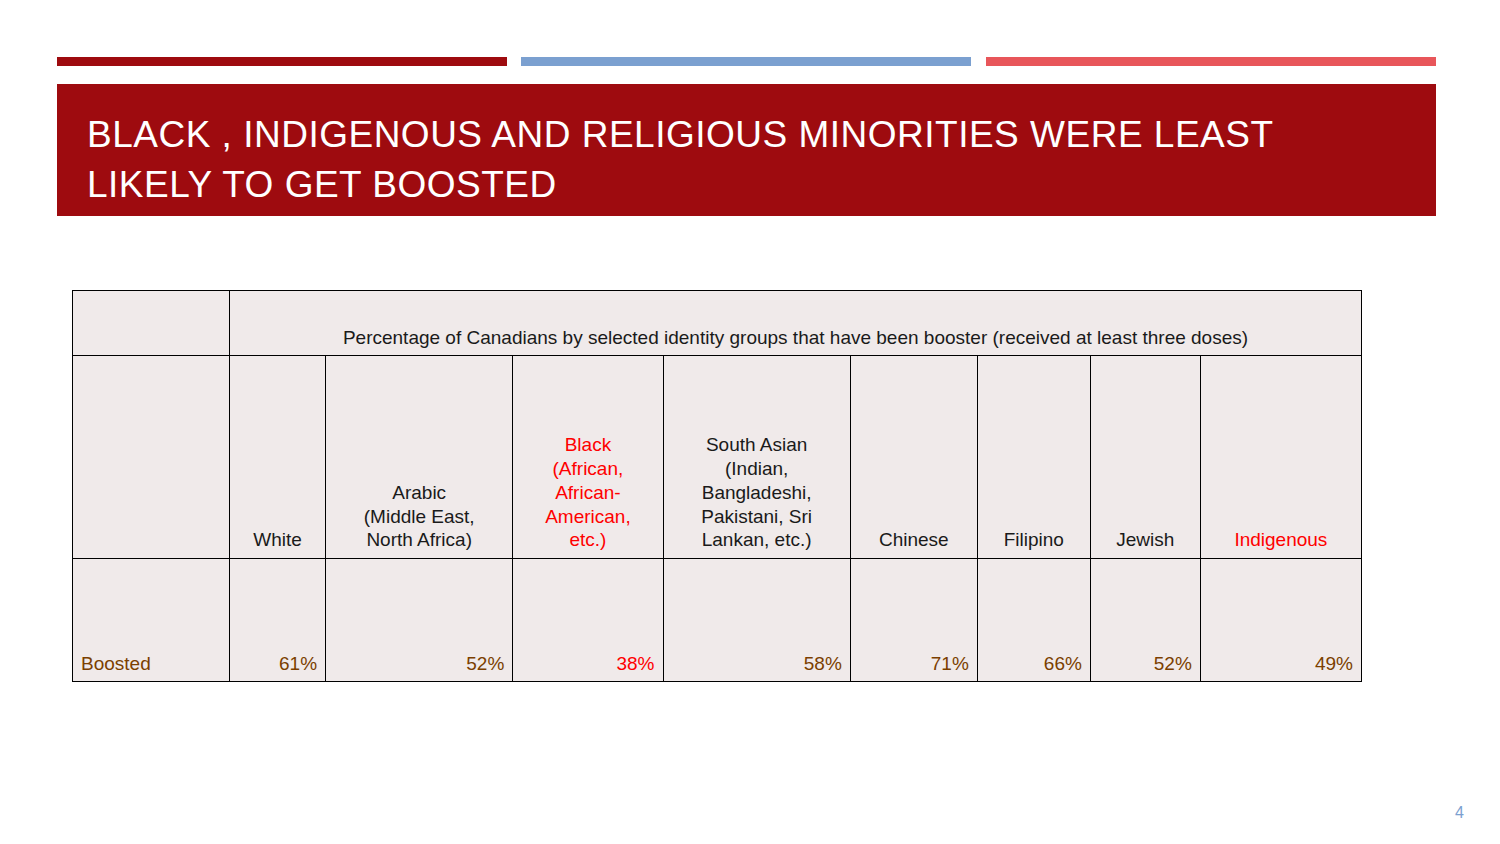BLACK , INDIGENOUS AND RELIGIOUS MINORITIES WERE LEAST LIKELY TO GET BOOSTED
| | Percentage of Canadians by selected identity groups that have been booster (received at least three doses) |
| --- | --- |
| | White | Arabic (Middle East, North Africa) | Black (African, African- American, etc.) | South Asian (Indian, Bangladeshi, Pakistani, Sri Lankan, etc.) | Chinese | Filipino | Jewish | Indigenous |
| Boosted | 61% | 52% | 38% | 58% | 71% | 66% | 52% | 49% |
4